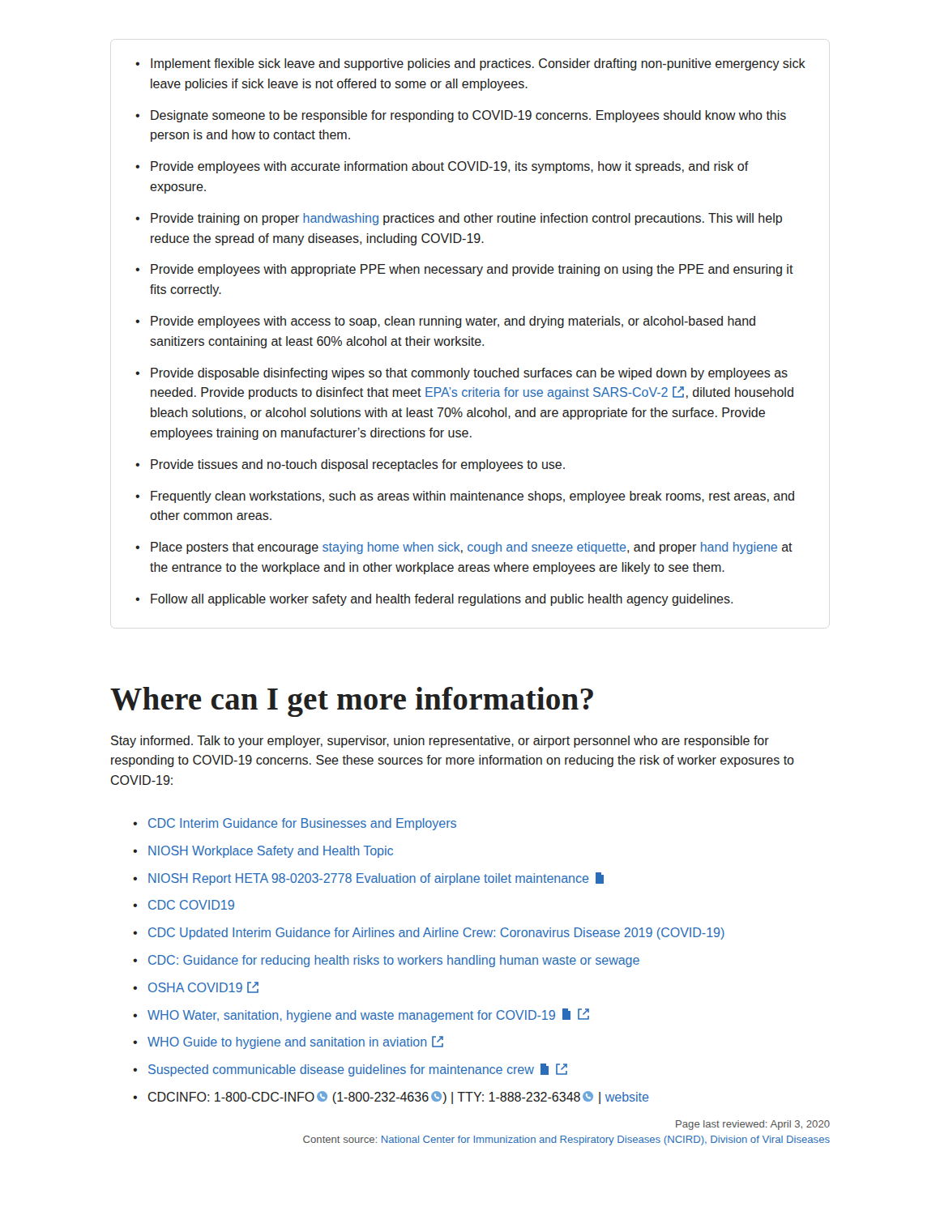Implement flexible sick leave and supportive policies and practices. Consider drafting non-punitive emergency sick leave policies if sick leave is not offered to some or all employees.
Designate someone to be responsible for responding to COVID-19 concerns. Employees should know who this person is and how to contact them.
Provide employees with accurate information about COVID-19, its symptoms, how it spreads, and risk of exposure.
Provide training on proper handwashing practices and other routine infection control precautions. This will help reduce the spread of many diseases, including COVID-19.
Provide employees with appropriate PPE when necessary and provide training on using the PPE and ensuring it fits correctly.
Provide employees with access to soap, clean running water, and drying materials, or alcohol-based hand sanitizers containing at least 60% alcohol at their worksite.
Provide disposable disinfecting wipes so that commonly touched surfaces can be wiped down by employees as needed. Provide products to disinfect that meet EPA’s criteria for use against SARS-CoV-2, diluted household bleach solutions, or alcohol solutions with at least 70% alcohol, and are appropriate for the surface. Provide employees training on manufacturer’s directions for use.
Provide tissues and no-touch disposal receptacles for employees to use.
Frequently clean workstations, such as areas within maintenance shops, employee break rooms, rest areas, and other common areas.
Place posters that encourage staying home when sick, cough and sneeze etiquette, and proper hand hygiene at the entrance to the workplace and in other workplace areas where employees are likely to see them.
Follow all applicable worker safety and health federal regulations and public health agency guidelines.
Where can I get more information?
Stay informed. Talk to your employer, supervisor, union representative, or airport personnel who are responsible for responding to COVID-19 concerns. See these sources for more information on reducing the risk of worker exposures to COVID-19:
CDC Interim Guidance for Businesses and Employers
NIOSH Workplace Safety and Health Topic
NIOSH Report HETA 98-0203-2778 Evaluation of airplane toilet maintenanceA
CDC COVID19
CDC Updated Interim Guidance for Airlines and Airline Crew: Coronavirus Disease 2019 (COVID-19)
CDC: Guidance for reducing health risks to workers handling human waste or sewage
OSHA COVID19
WHO Water, sanitation, hygiene and waste management for COVID-19A
WHO Guide to hygiene and sanitation in aviation
Suspected communicable disease guidelines for maintenance crewA
CDCINFO: 1-800-CDC-INFO (1-800-232-4636 ) | TTY: 1-888-232-6348 | website
Page last reviewed: April 3, 2020
Content source: National Center for Immunization and Respiratory Diseases (NCIRD), Division of Viral Diseases